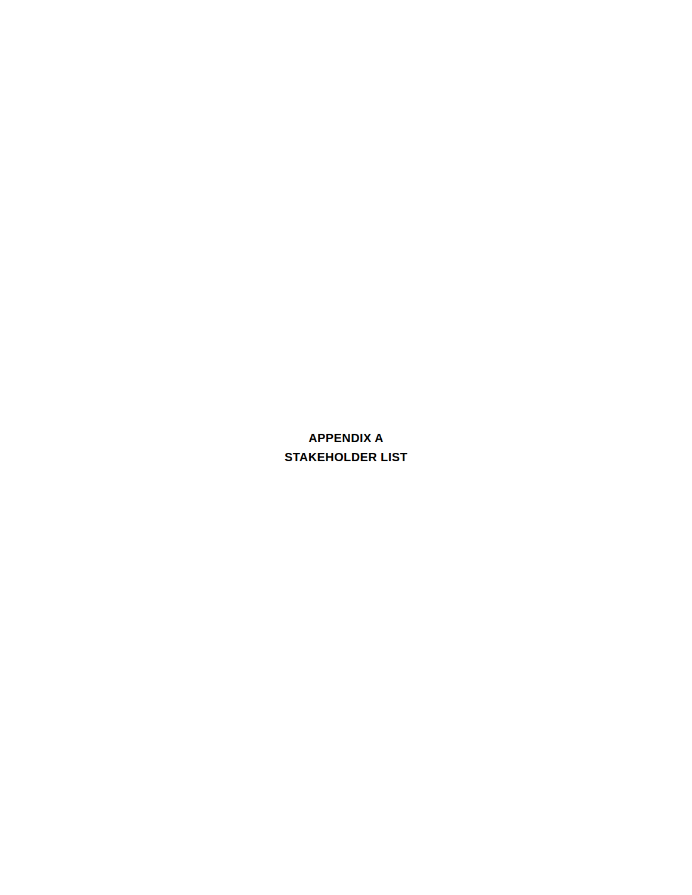APPENDIX A STAKEHOLDER LIST